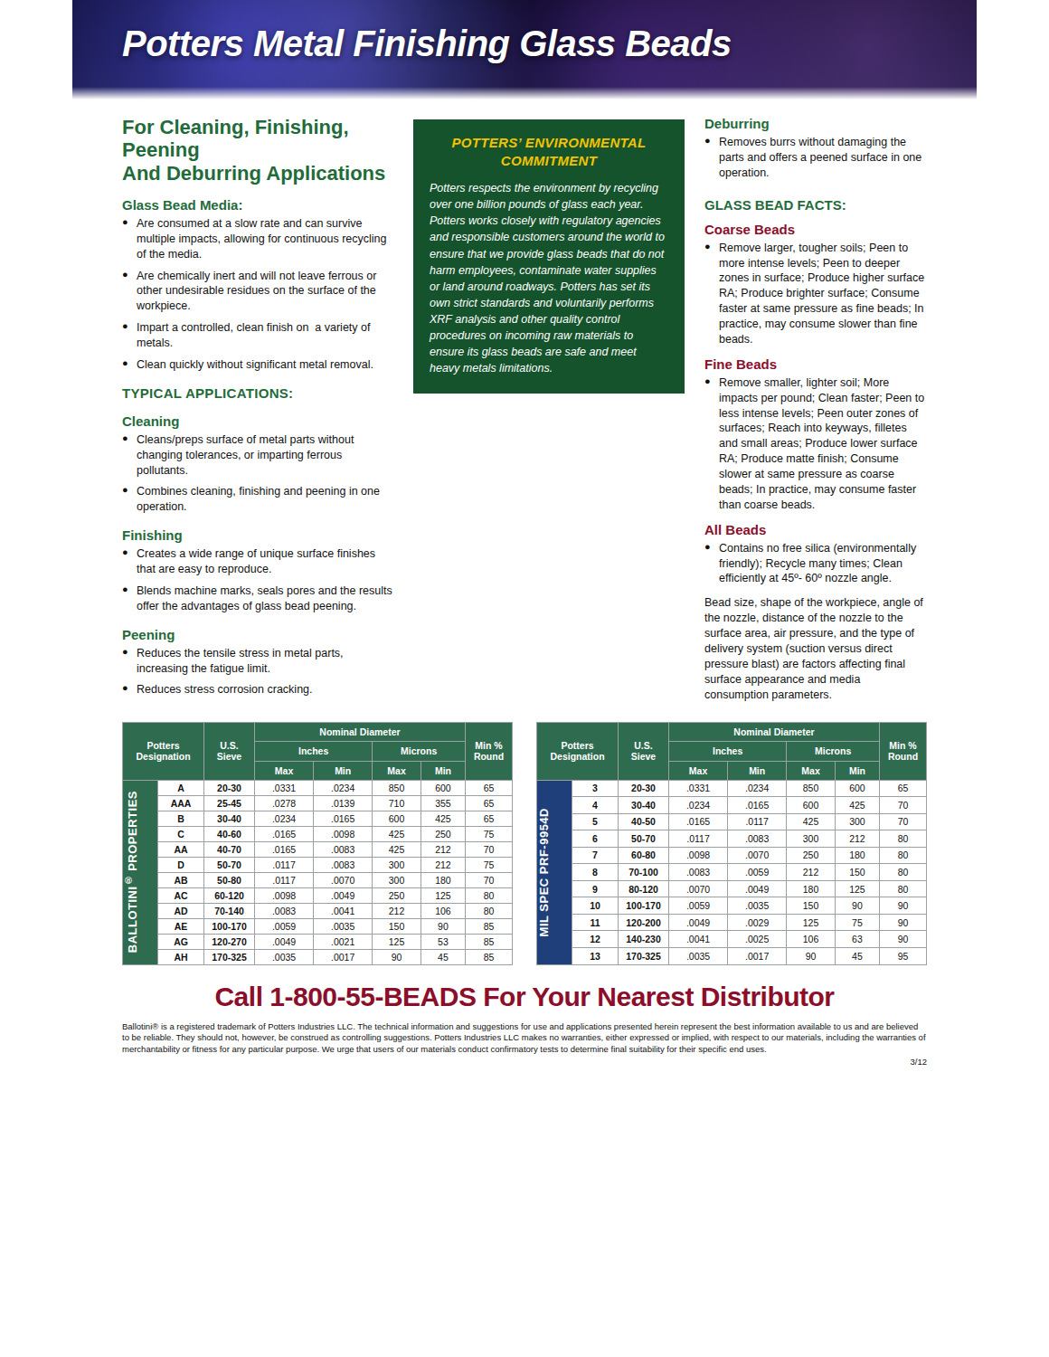Potters Metal Finishing Glass Beads
For Cleaning, Finishing, Peening
And Deburring Applications
Glass Bead Media:
Are consumed at a slow rate and can survive multiple impacts, allowing for continuous recycling of the media.
Are chemically inert and will not leave ferrous or other undesirable residues on the surface of the workpiece.
Impart a controlled, clean finish on a variety of metals.
Clean quickly without significant metal removal.
Typical Applications:
Cleaning
Cleans/preps surface of metal parts without changing tolerances, or imparting ferrous pollutants.
Combines cleaning, finishing and peening in one operation.
Finishing
Creates a wide range of unique surface finishes that are easy to reproduce.
Blends machine marks, seals pores and the results offer the advantages of glass bead peening.
Peening
Reduces the tensile stress in metal parts, increasing the fatigue limit.
Reduces stress corrosion cracking.
POTTERS’ ENVIRONMENTAL
COMMITMENT
Potters respects the environment by recycling over one billion pounds of glass each year. Potters works closely with regulatory agencies and responsible customers around the world to ensure that we provide glass beads that do not harm employees, contaminate water supplies or land around roadways. Potters has set its own strict standards and voluntarily performs XRF analysis and other quality control procedures on incoming raw materials to ensure its glass beads are safe and meet heavy metals limitations.
Deburring
Removes burrs without damaging the parts and offers a peened surface in one operation.
Glass Bead Facts:
Coarse Beads
Remove larger, tougher soils; Peen to more intense levels; Peen to deeper zones in surface; Produce higher surface RA; Produce brighter surface; Consume faster at same pressure as fine beads; In practice, may consume slower than fine beads.
Fine Beads
Remove smaller, lighter soil; More impacts per pound; Clean faster; Peen to less intense levels; Peen outer zones of surfaces; Reach into keyways, filletes and small areas; Produce lower surface RA; Produce matte finish; Consume slower at same pressure as coarse beads; In practice, may consume faster than coarse beads.
All Beads
Contains no free silica (environmentally friendly); Recycle many times; Clean efficiently at 45º- 60º nozzle angle.
Bead size, shape of the workpiece, angle of the nozzle, distance of the nozzle to the surface area, air pressure, and the type of delivery system (suction versus direct pressure blast) are factors affecting final surface appearance and media consumption parameters.
| Potters Designation | U.S. Sieve | Nominal Diameter | Min % Round |
| --- | --- | --- | --- |
| Inches | Microns |
| Max | Min | Max | Min |
| BALLOTINI ® PROPERTIES | A | 20-30 | .0331 | .0234 | 850 | 600 | 65 |
| AAA | 25-45 | .0278 | .0139 | 710 | 355 | 65 |
| B | 30-40 | .0234 | .0165 | 600 | 425 | 65 |
| C | 40-60 | .0165 | .0098 | 425 | 250 | 75 |
| AA | 40-70 | .0165 | .0083 | 425 | 212 | 70 |
| D | 50-70 | .0117 | .0083 | 300 | 212 | 75 |
| AB | 50-80 | .0117 | .0070 | 300 | 180 | 70 |
| AC | 60-120 | .0098 | .0049 | 250 | 125 | 80 |
| AD | 70-140 | .0083 | .0041 | 212 | 106 | 80 |
| AE | 100-170 | .0059 | .0035 | 150 | 90 | 85 |
| AG | 120-270 | .0049 | .0021 | 125 | 53 | 85 |
| AH | 170-325 | .0035 | .0017 | 90 | 45 | 85 |
| Potters Designation | U.S. Sieve | Nominal Diameter | Min % Round |
| --- | --- | --- | --- |
| Inches | Microns |
| Max | Min | Max | Min |
| MIL SPEC PRF-9954D | 3 | 20-30 | .0331 | .0234 | 850 | 600 | 65 |
| 4 | 30-40 | .0234 | .0165 | 600 | 425 | 70 |
| 5 | 40-50 | .0165 | .0117 | 425 | 300 | 70 |
| 6 | 50-70 | .0117 | .0083 | 300 | 212 | 80 |
| 7 | 60-80 | .0098 | .0070 | 250 | 180 | 80 |
| 8 | 70-100 | .0083 | .0059 | 212 | 150 | 80 |
| 9 | 80-120 | .0070 | .0049 | 180 | 125 | 80 |
| 10 | 100-170 | .0059 | .0035 | 150 | 90 | 90 |
| 11 | 120-200 | .0049 | .0029 | 125 | 75 | 90 |
| 12 | 140-230 | .0041 | .0025 | 106 | 63 | 90 |
| 13 | 170-325 | .0035 | .0017 | 90 | 45 | 95 |
Call 1-800-55-BEADS For Your Nearest Distributor
Ballotini® is a registered trademark of Potters Industries LLC. The technical information and suggestions for use and applications presented herein represent the best information available to us and are believed to be reliable. They should not, however, be construed as controlling suggestions. Potters Industries LLC makes no warranties, either expressed or implied, with respect to our materials, including the warranties of merchantability or fitness for any particular purpose. We urge that users of our materials conduct confirmatory tests to determine final suitability for their specific end uses. 3/12